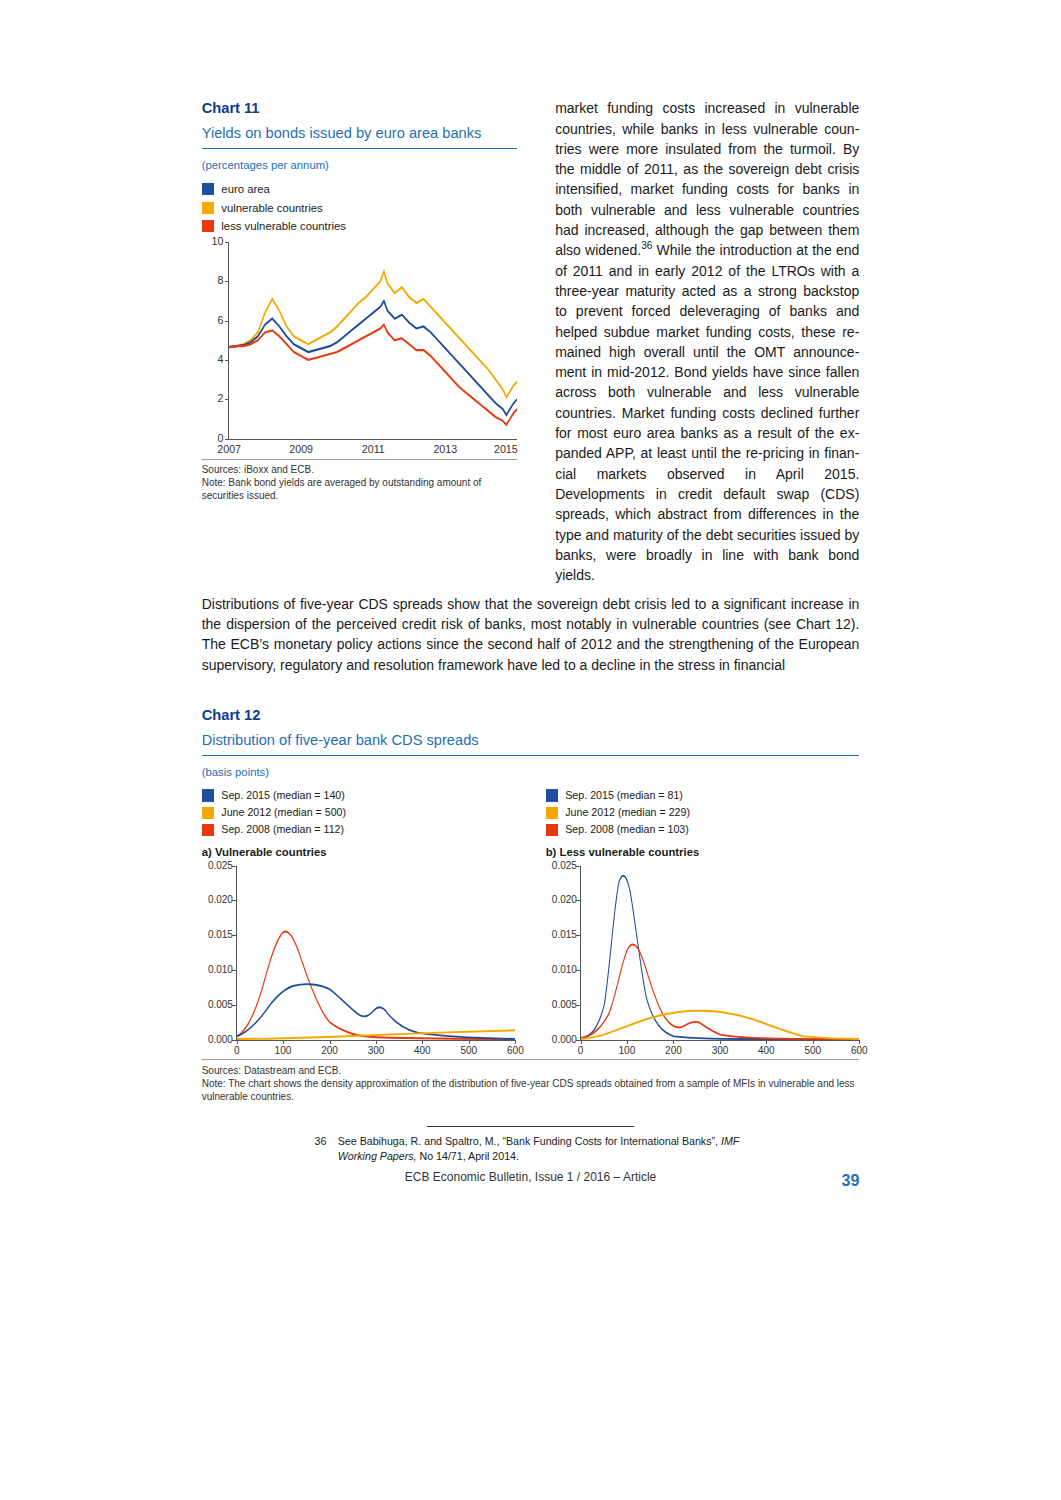Chart 11
Yields on bonds issued by euro area banks
(percentages per annum)
euro area
vulnerable countries
less vulnerable countries
10 8 6 4 2 0 2007 2009 2011 2013 2015
Sources: iBoxx and ECB.
Note: Bank bond yields are averaged by outstanding amount of securities issued.
market funding costs increased in vulnerable countries, while banks in less vulnerable countries were more insulated from the turmoil. By the middle of 2011, as the sovereign debt crisis intensified, market funding costs for banks in both vulnerable and less vulnerable countries had increased, although the gap between them also widened.36 While the introduction at the end of 2011 and in early 2012 of the LTROs with a three-year maturity acted as a strong backstop to prevent forced deleveraging of banks and helped subdue market funding costs, these remained high overall until the OMT announcement in mid-2012. Bond yields have since fallen across both vulnerable and less vulnerable countries. Market funding costs declined further for most euro area banks as a result of the expanded APP, at least until the re-pricing in financial markets observed in April 2015. Developments in credit default swap (CDS) spreads, which abstract from differences in the type and maturity of the debt securities issued by banks, were broadly in line with bank bond yields.
Distributions of five-year CDS spreads show that the sovereign debt crisis led to a significant increase in the dispersion of the perceived credit risk of banks, most notably in vulnerable countries (see Chart 12). The ECB’s monetary policy actions since the second half of 2012 and the strengthening of the European supervisory, regulatory and resolution framework have led to a decline in the stress in financial
Chart 12
Distribution of five-year bank CDS spreads
(basis points)
Sep. 2015 (median = 140)
June 2012 (median = 500)
Sep. 2008 (median = 112)
a) Vulnerable countries
0.025 0.020 0.015 0.010 0.005 0.000 0 100 200 300 400 500 600
Sep. 2015 (median = 81)
June 2012 (median = 229)
Sep. 2008 (median = 103)
b) Less vulnerable countries
0.025 0.020 0.015 0.010 0.005 0.000 0 100 200 300 400 500 600
Sources: Datastream and ECB.
Note: The chart shows the density approximation of the distribution of five-year CDS spreads obtained from a sample of MFIs in vulnerable and less vulnerable countries.
36
See Babihuga, R. and Spaltro, M., “Bank Funding Costs for International Banks”, IMF Working Papers, No 14/71, April 2014.
ECB Economic Bulletin, Issue 1 / 2016 – Article 39